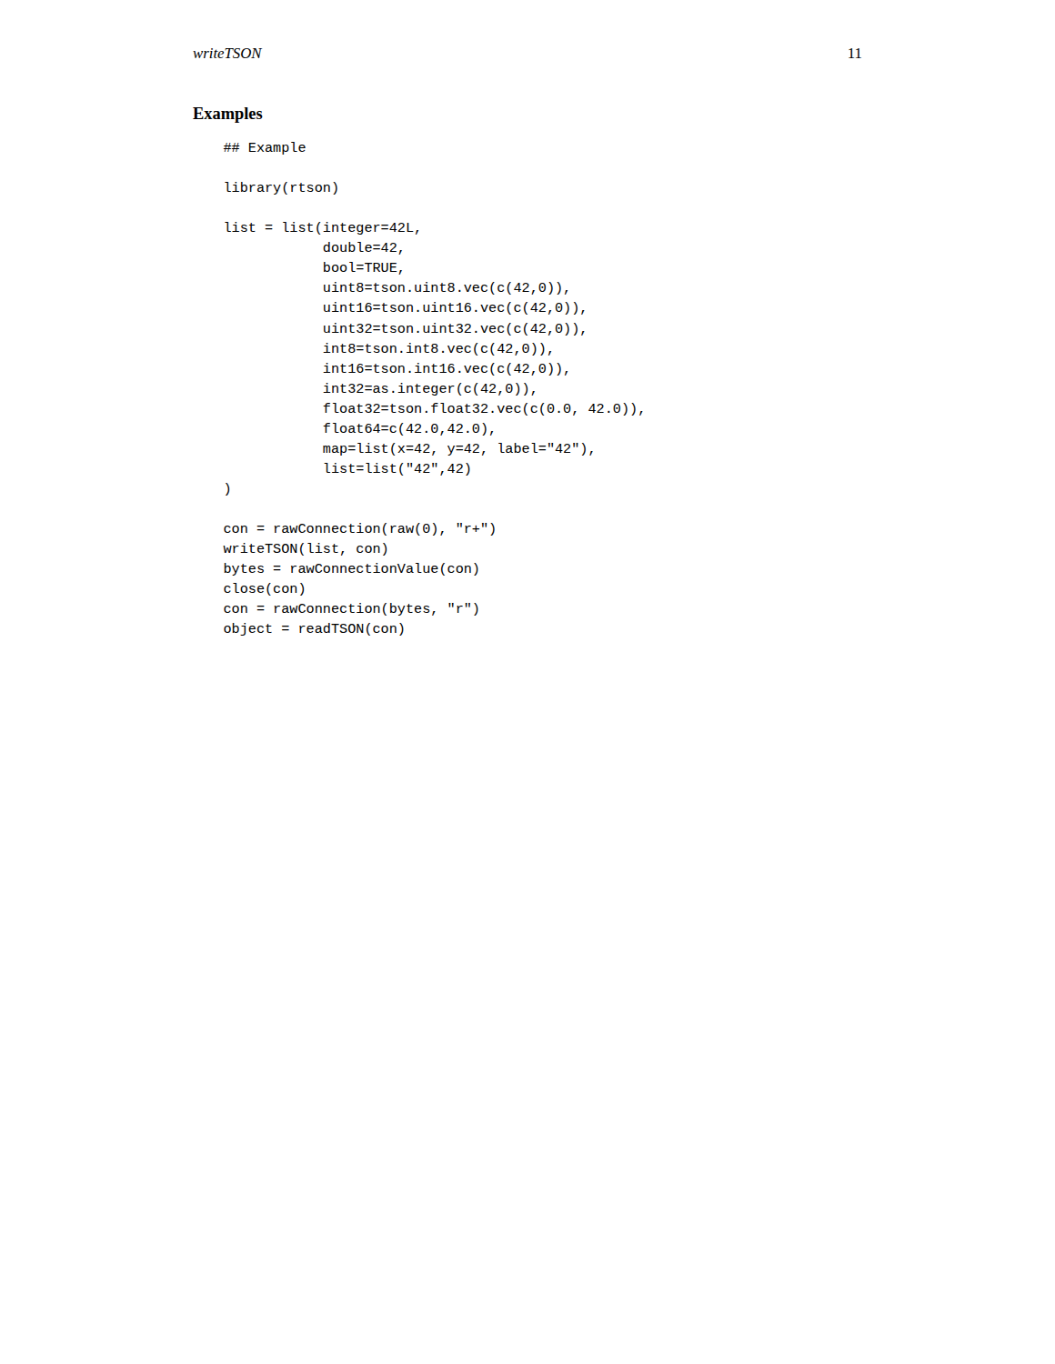writeTSON 11
Examples
## Example

library(rtson)

list = list(integer=42L,
            double=42,
            bool=TRUE,
            uint8=tson.uint8.vec(c(42,0)),
            uint16=tson.uint16.vec(c(42,0)),
            uint32=tson.uint32.vec(c(42,0)),
            int8=tson.int8.vec(c(42,0)),
            int16=tson.int16.vec(c(42,0)),
            int32=as.integer(c(42,0)),
            float32=tson.float32.vec(c(0.0, 42.0)),
            float64=c(42.0,42.0),
            map=list(x=42, y=42, label="42"),
            list=list("42",42)
)

con = rawConnection(raw(0), "r+")
writeTSON(list, con)
bytes = rawConnectionValue(con)
close(con)
con = rawConnection(bytes, "r")
object = readTSON(con)